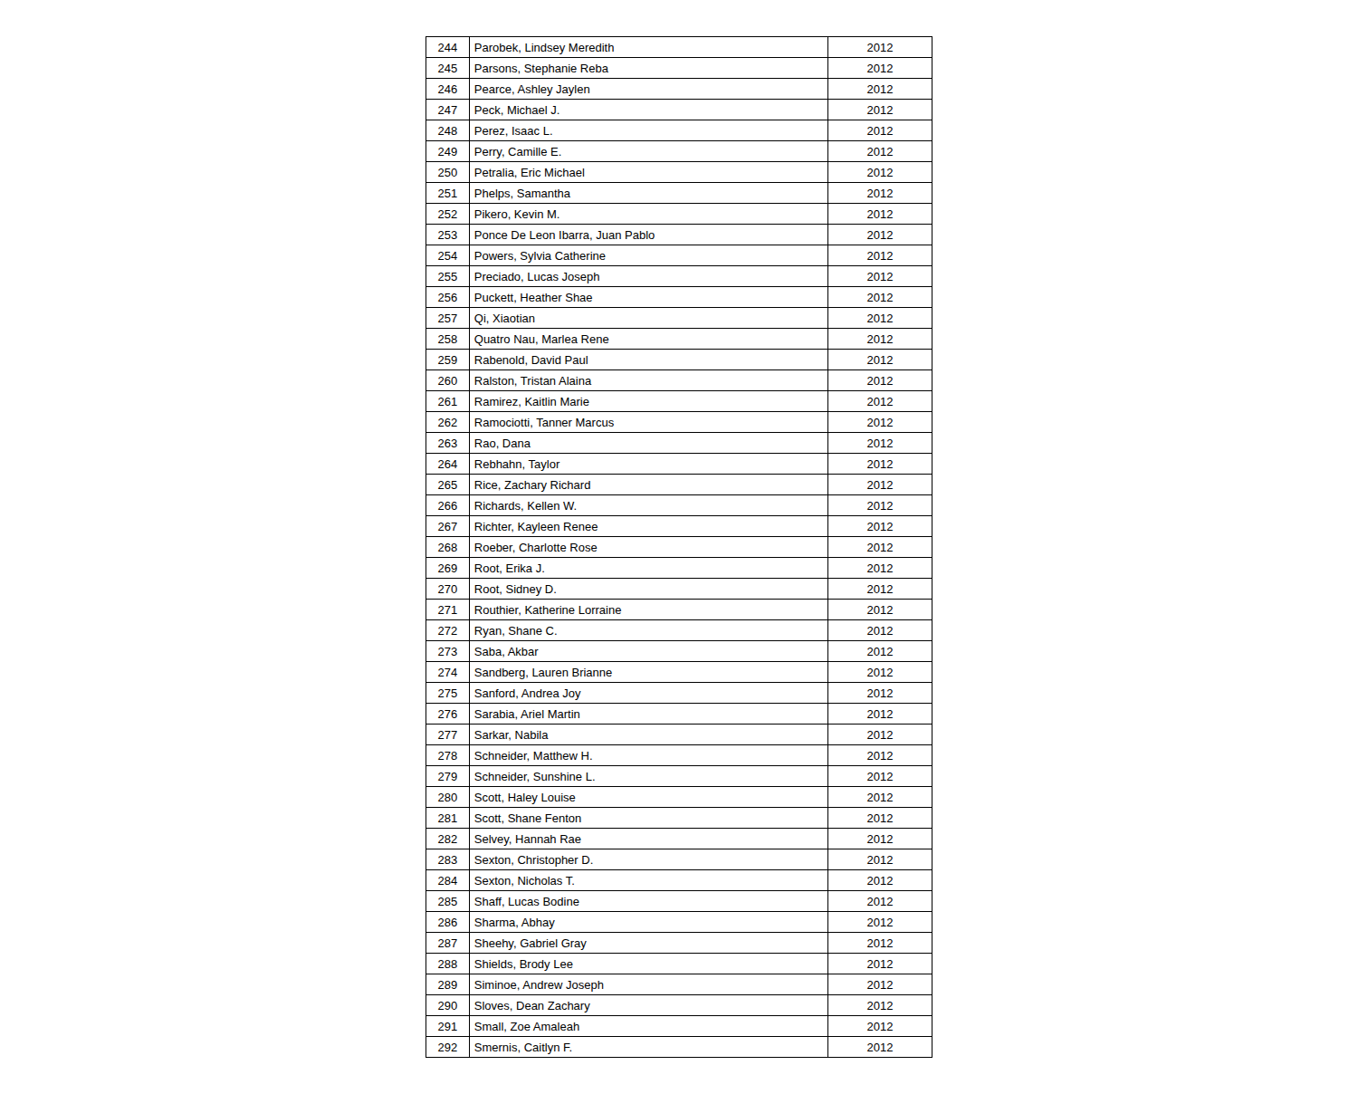| 244 | Parobek, Lindsey Meredith | 2012 |
| 245 | Parsons, Stephanie Reba | 2012 |
| 246 | Pearce, Ashley Jaylen | 2012 |
| 247 | Peck, Michael J. | 2012 |
| 248 | Perez, Isaac L. | 2012 |
| 249 | Perry, Camille E. | 2012 |
| 250 | Petralia, Eric Michael | 2012 |
| 251 | Phelps, Samantha | 2012 |
| 252 | Pikero, Kevin M. | 2012 |
| 253 | Ponce De Leon Ibarra, Juan Pablo | 2012 |
| 254 | Powers, Sylvia Catherine | 2012 |
| 255 | Preciado, Lucas Joseph | 2012 |
| 256 | Puckett, Heather Shae | 2012 |
| 257 | Qi, Xiaotian | 2012 |
| 258 | Quatro Nau, Marlea Rene | 2012 |
| 259 | Rabenold, David Paul | 2012 |
| 260 | Ralston, Tristan Alaina | 2012 |
| 261 | Ramirez, Kaitlin Marie | 2012 |
| 262 | Ramociotti, Tanner Marcus | 2012 |
| 263 | Rao, Dana | 2012 |
| 264 | Rebhahn, Taylor | 2012 |
| 265 | Rice, Zachary Richard | 2012 |
| 266 | Richards, Kellen W. | 2012 |
| 267 | Richter, Kayleen Renee | 2012 |
| 268 | Roeber, Charlotte Rose | 2012 |
| 269 | Root, Erika J. | 2012 |
| 270 | Root, Sidney D. | 2012 |
| 271 | Routhier, Katherine Lorraine | 2012 |
| 272 | Ryan, Shane C. | 2012 |
| 273 | Saba, Akbar | 2012 |
| 274 | Sandberg, Lauren Brianne | 2012 |
| 275 | Sanford, Andrea Joy | 2012 |
| 276 | Sarabia, Ariel Martin | 2012 |
| 277 | Sarkar, Nabila | 2012 |
| 278 | Schneider, Matthew H. | 2012 |
| 279 | Schneider, Sunshine L. | 2012 |
| 280 | Scott, Haley Louise | 2012 |
| 281 | Scott, Shane Fenton | 2012 |
| 282 | Selvey, Hannah Rae | 2012 |
| 283 | Sexton, Christopher D. | 2012 |
| 284 | Sexton, Nicholas T. | 2012 |
| 285 | Shaff, Lucas Bodine | 2012 |
| 286 | Sharma, Abhay | 2012 |
| 287 | Sheehy, Gabriel Gray | 2012 |
| 288 | Shields, Brody Lee | 2012 |
| 289 | Siminoe, Andrew Joseph | 2012 |
| 290 | Sloves, Dean Zachary | 2012 |
| 291 | Small, Zoe Amaleah | 2012 |
| 292 | Smernis, Caitlyn F. | 2012 |